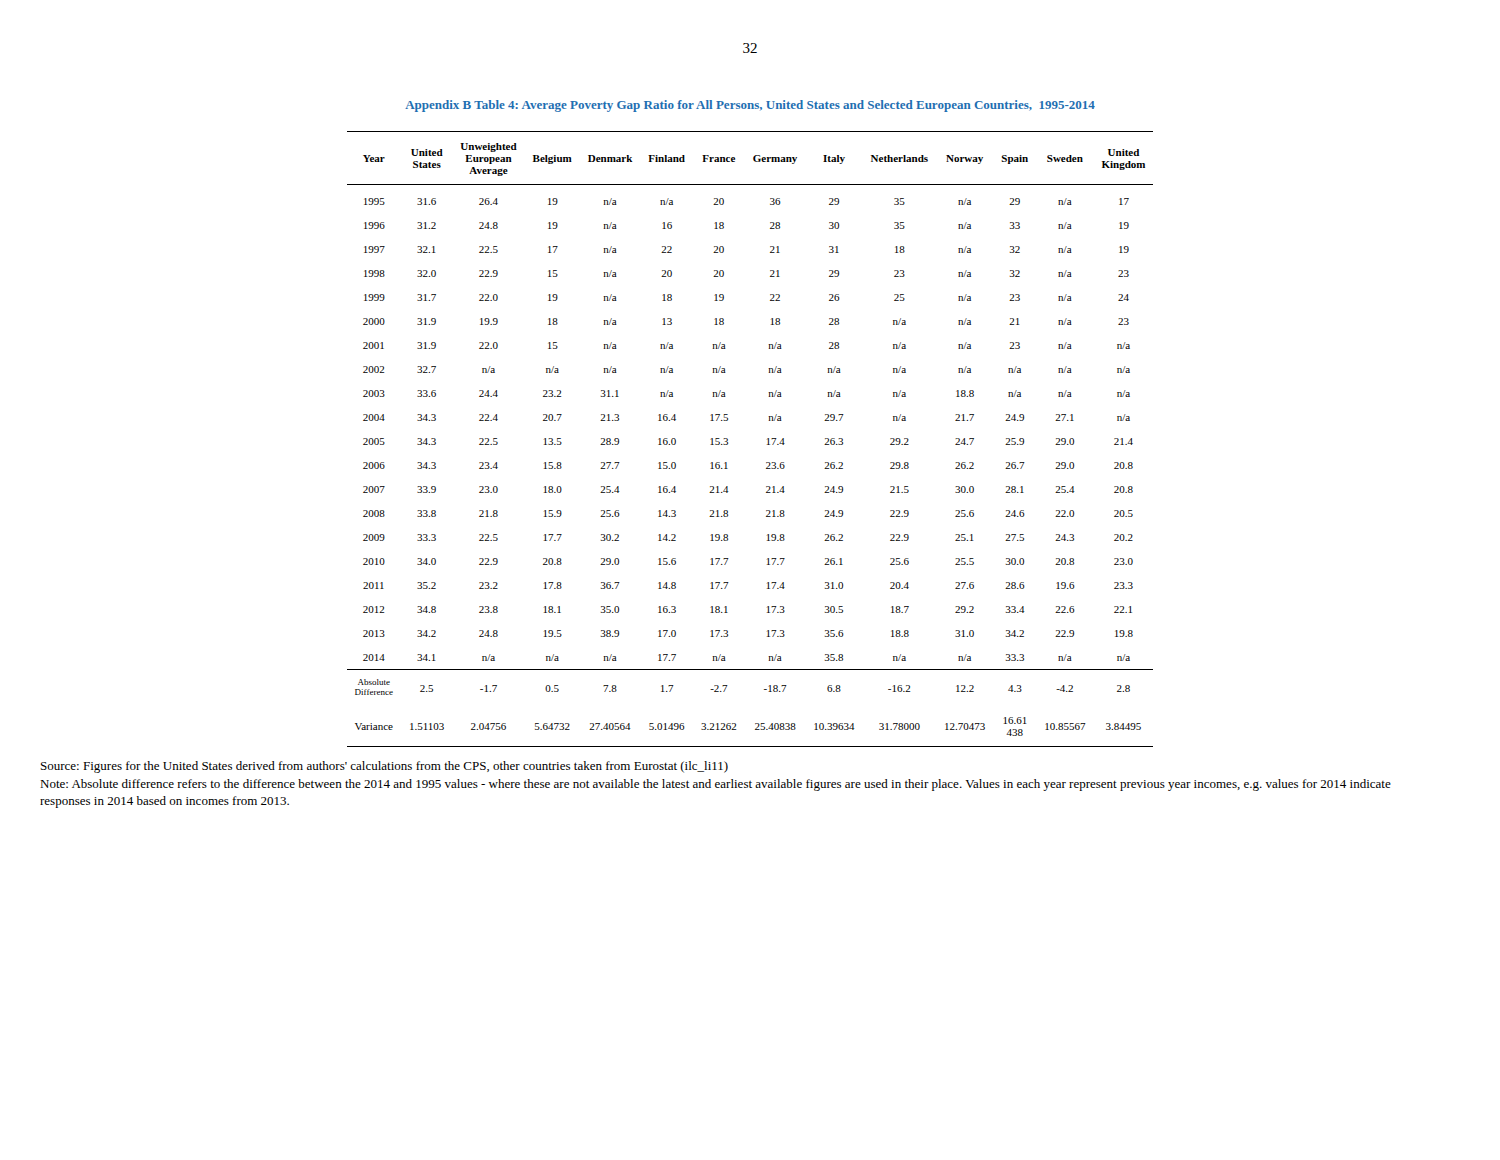32
Appendix B Table 4: Average Poverty Gap Ratio for All Persons, United States and Selected European Countries, 1995-2014
| Year | United States | Unweighted European Average | Belgium | Denmark | Finland | France | Germany | Italy | Netherlands | Norway | Spain | Sweden | United Kingdom |
| --- | --- | --- | --- | --- | --- | --- | --- | --- | --- | --- | --- | --- | --- |
| 1995 | 31.6 | 26.4 | 19 | n/a | n/a | 20 | 36 | 29 | 35 | n/a | 29 | n/a | 17 |
| 1996 | 31.2 | 24.8 | 19 | n/a | 16 | 18 | 28 | 30 | 35 | n/a | 33 | n/a | 19 |
| 1997 | 32.1 | 22.5 | 17 | n/a | 22 | 20 | 21 | 31 | 18 | n/a | 32 | n/a | 19 |
| 1998 | 32.0 | 22.9 | 15 | n/a | 20 | 20 | 21 | 29 | 23 | n/a | 32 | n/a | 23 |
| 1999 | 31.7 | 22.0 | 19 | n/a | 18 | 19 | 22 | 26 | 25 | n/a | 23 | n/a | 24 |
| 2000 | 31.9 | 19.9 | 18 | n/a | 13 | 18 | 18 | 28 | n/a | n/a | 21 | n/a | 23 |
| 2001 | 31.9 | 22.0 | 15 | n/a | n/a | n/a | n/a | 28 | n/a | n/a | 23 | n/a | n/a |
| 2002 | 32.7 | n/a | n/a | n/a | n/a | n/a | n/a | n/a | n/a | n/a | n/a | n/a | n/a |
| 2003 | 33.6 | 24.4 | 23.2 | 31.1 | n/a | n/a | n/a | n/a | n/a | 18.8 | n/a | n/a | n/a |
| 2004 | 34.3 | 22.4 | 20.7 | 21.3 | 16.4 | 17.5 | n/a | 29.7 | n/a | 21.7 | 24.9 | 27.1 | n/a |
| 2005 | 34.3 | 22.5 | 13.5 | 28.9 | 16.0 | 15.3 | 17.4 | 26.3 | 29.2 | 24.7 | 25.9 | 29.0 | 21.4 |
| 2006 | 34.3 | 23.4 | 15.8 | 27.7 | 15.0 | 16.1 | 23.6 | 26.2 | 29.8 | 26.2 | 26.7 | 29.0 | 20.8 |
| 2007 | 33.9 | 23.0 | 18.0 | 25.4 | 16.4 | 21.4 | 21.4 | 24.9 | 21.5 | 30.0 | 28.1 | 25.4 | 20.8 |
| 2008 | 33.8 | 21.8 | 15.9 | 25.6 | 14.3 | 21.8 | 21.8 | 24.9 | 22.9 | 25.6 | 24.6 | 22.0 | 20.5 |
| 2009 | 33.3 | 22.5 | 17.7 | 30.2 | 14.2 | 19.8 | 19.8 | 26.2 | 22.9 | 25.1 | 27.5 | 24.3 | 20.2 |
| 2010 | 34.0 | 22.9 | 20.8 | 29.0 | 15.6 | 17.7 | 17.7 | 26.1 | 25.6 | 25.5 | 30.0 | 20.8 | 23.0 |
| 2011 | 35.2 | 23.2 | 17.8 | 36.7 | 14.8 | 17.7 | 17.4 | 31.0 | 20.4 | 27.6 | 28.6 | 19.6 | 23.3 |
| 2012 | 34.8 | 23.8 | 18.1 | 35.0 | 16.3 | 18.1 | 17.3 | 30.5 | 18.7 | 29.2 | 33.4 | 22.6 | 22.1 |
| 2013 | 34.2 | 24.8 | 19.5 | 38.9 | 17.0 | 17.3 | 17.3 | 35.6 | 18.8 | 31.0 | 34.2 | 22.9 | 19.8 |
| 2014 | 34.1 | n/a | n/a | n/a | 17.7 | n/a | n/a | 35.8 | n/a | n/a | 33.3 | n/a | n/a |
| Absolute Difference | 2.5 | -1.7 | 0.5 | 7.8 | 1.7 | -2.7 | -18.7 | 6.8 | -16.2 | 12.2 | 4.3 | -4.2 | 2.8 |
| Variance | 1.51103 | 2.04756 | 5.64732 | 27.40564 | 5.01496 | 3.21262 | 25.40838 | 10.39634 | 31.78000 | 12.70473 | 16.61 438 | 10.85567 | 3.84495 |
Source: Figures for the United States derived from authors' calculations from the CPS, other countries taken from Eurostat (ilc_li11)
Note: Absolute difference refers to the difference between the 2014 and 1995 values - where these are not available the latest and earliest available figures are used in their place. Values in each year represent previous year incomes, e.g. values for 2014 indicate responses in 2014 based on incomes from 2013.